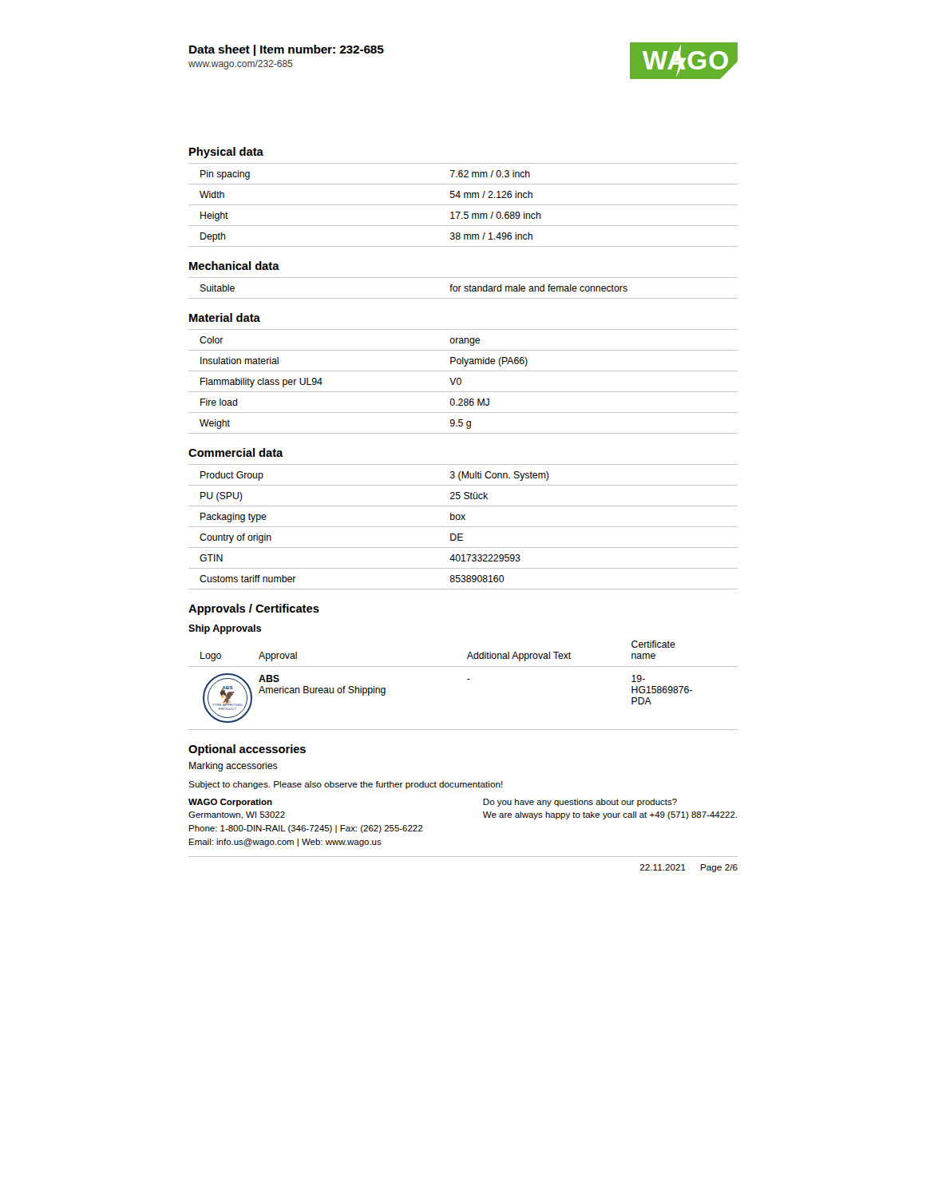Data sheet | Item number: 232-685
www.wago.com/232-685
WAGO
Physical data
| Pin spacing | 7.62 mm / 0.3 inch |
| Width | 54 mm / 2.126 inch |
| Height | 17.5 mm / 0.689 inch |
| Depth | 38 mm / 1.496 inch |
Mechanical data
| Suitable | for standard male and female connectors |
Material data
| Color | orange |
| Insulation material | Polyamide (PA66) |
| Flammability class per UL94 | V0 |
| Fire load | 0.286 MJ |
| Weight | 9.5 g |
Commercial data
| Product Group | 3 (Multi Conn. System) |
| PU (SPU) | 25 Stück |
| Packaging type | box |
| Country of origin | DE |
| GTIN | 4017332229593 |
| Customs tariff number | 8538908160 |
Approvals / Certificates
Ship Approvals
| Logo | Approval | Additional Approval Text | Certificate name |
| --- | --- | --- | --- |
| ABS 🦅 TYPE APPROVED PRODUCT | ABS American Bureau of Shipping | - | 19- HG15869876- PDA |
Optional accessories
Marking accessories
Subject to changes. Please also observe the further product documentation!
WAGO Corporation
Germantown, WI 53022
Phone: 1-800-DIN-RAIL (346-7245) | Fax: (262) 255-6222
Email: info.us@wago.com | Web: www.wago.us
Do you have any questions about our products?
We are always happy to take your call at +49 (571) 887-44222.
22.11.2021 Page 2/6